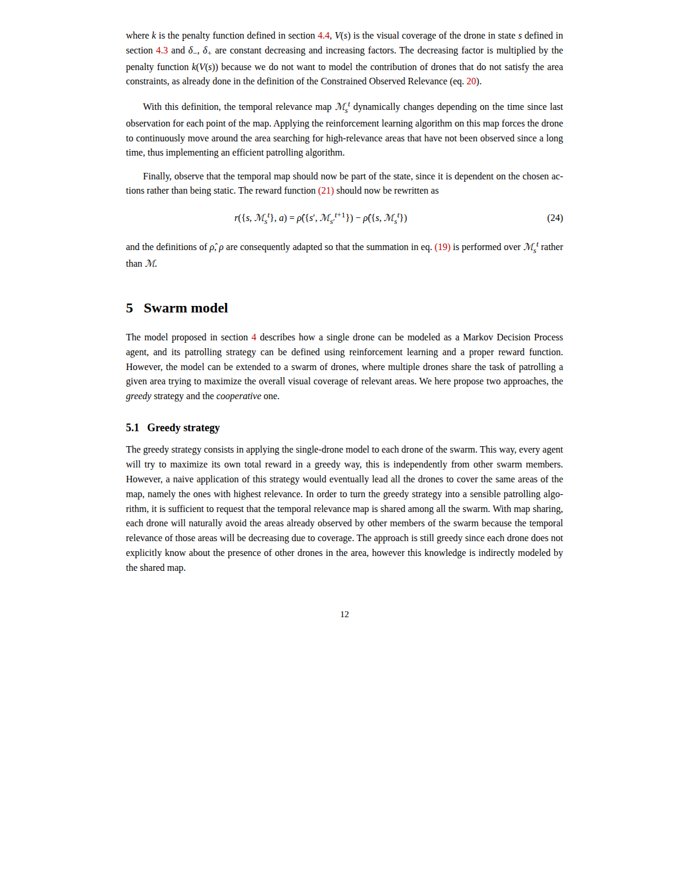where k is the penalty function defined in section 4.4, V(s) is the visual coverage of the drone in state s defined in section 4.3 and δ−, δ+ are constant decreasing and increasing factors. The decreasing factor is multiplied by the penalty function k(V(s)) because we do not want to model the contribution of drones that do not satisfy the area constraints, as already done in the definition of the Constrained Observed Relevance (eq. 20).
With this definition, the temporal relevance map ℳst dynamically changes depending on the time since last observation for each point of the map. Applying the reinforcement learning algorithm on this map forces the drone to continuously move around the area searching for high-relevance areas that have not been observed since a long time, thus implementing an efficient patrolling algorithm.
Finally, observe that the temporal map should now be part of the state, since it is dependent on the chosen actions rather than being static. The reward function (21) should now be rewritten as
r({s, ℳst}, a) = ρ̂({s′, ℳs′t+1}) − ρ̂({s, ℳst})
(24)
and the definitions of ρ̂, ρ are consequently adapted so that the summation in eq. (19) is performed over ℳst rather than ℳ.
5 Swarm model
The model proposed in section 4 describes how a single drone can be modeled as a Markov Decision Process agent, and its patrolling strategy can be defined using reinforcement learning and a proper reward function. However, the model can be extended to a swarm of drones, where multiple drones share the task of patrolling a given area trying to maximize the overall visual coverage of relevant areas. We here propose two approaches, the greedy strategy and the cooperative one.
5.1 Greedy strategy
The greedy strategy consists in applying the single-drone model to each drone of the swarm. This way, every agent will try to maximize its own total reward in a greedy way, this is independently from other swarm members. However, a naive application of this strategy would eventually lead all the drones to cover the same areas of the map, namely the ones with highest relevance. In order to turn the greedy strategy into a sensible patrolling algorithm, it is sufficient to request that the temporal relevance map is shared among all the swarm. With map sharing, each drone will naturally avoid the areas already observed by other members of the swarm because the temporal relevance of those areas will be decreasing due to coverage. The approach is still greedy since each drone does not explicitly know about the presence of other drones in the area, however this knowledge is indirectly modeled by the shared map.
12